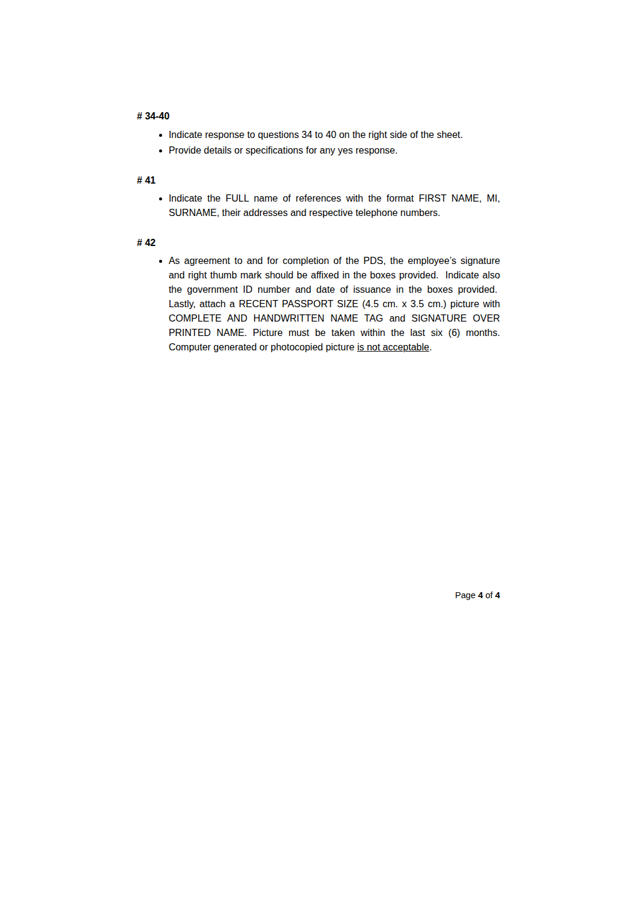# 34-40
Indicate response to questions 34 to 40 on the right side of the sheet.
Provide details or specifications for any yes response.
# 41
Indicate the FULL name of references with the format FIRST NAME, MI, SURNAME, their addresses and respective telephone numbers.
# 42
As agreement to and for completion of the PDS, the employee’s signature and right thumb mark should be affixed in the boxes provided. Indicate also the government ID number and date of issuance in the boxes provided. Lastly, attach a RECENT PASSPORT SIZE (4.5 cm. x 3.5 cm.) picture with COMPLETE AND HANDWRITTEN NAME TAG and SIGNATURE OVER PRINTED NAME. Picture must be taken within the last six (6) months. Computer generated or photocopied picture is not acceptable.
Page 4 of 4